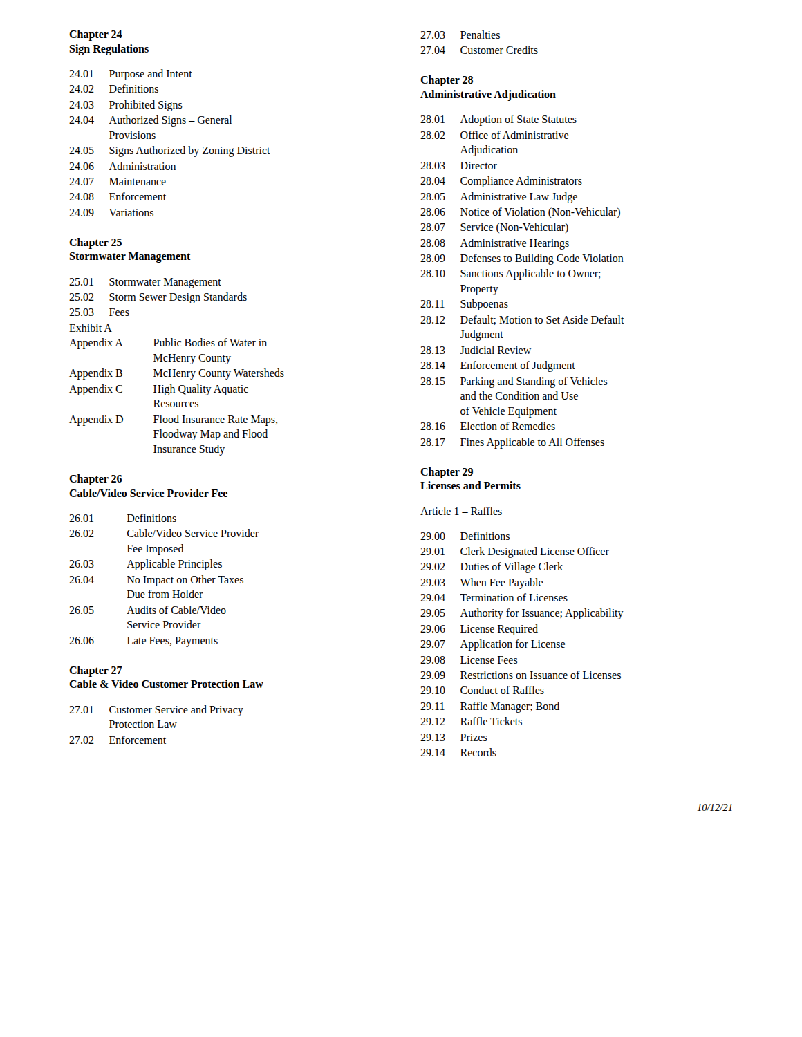Chapter 24
Sign Regulations
24.01
Purpose and Intent
24.02
Definitions
24.03
Prohibited Signs
24.04
Authorized Signs – GeneralProvisions
24.05
Signs Authorized by Zoning District
24.06
Administration
24.07
Maintenance
24.08
Enforcement
24.09
Variations
Chapter 25
Stormwater Management
25.01
Stormwater Management
25.02
Storm Sewer Design Standards
25.03
Fees
Exhibit A
Appendix A
Public Bodies of Water inMcHenry County
Appendix B
McHenry County Watersheds
Appendix C
High Quality AquaticResources
Appendix D
Flood Insurance Rate Maps,Floodway Map and Flood Insurance Study
Chapter 26
Cable/Video Service Provider Fee
26.01
Definitions
26.02
Cable/Video Service ProviderFee Imposed
26.03
Applicable Principles
26.04
No Impact on Other TaxesDue from Holder
26.05
Audits of Cable/VideoService Provider
26.06
Late Fees, Payments
Chapter 27
Cable & Video Customer Protection Law
27.01
Customer Service and PrivacyProtection Law
27.02
Enforcement
27.03
Penalties
27.04
Customer Credits
Chapter 28
Administrative Adjudication
28.01
Adoption of State Statutes
28.02
Office of AdministrativeAdjudication
28.03
Director
28.04
Compliance Administrators
28.05
Administrative Law Judge
28.06
Notice of Violation (Non-Vehicular)
28.07
Service (Non-Vehicular)
28.08
Administrative Hearings
28.09
Defenses to Building Code Violation
28.10
Sanctions Applicable to Owner;Property
28.11
Subpoenas
28.12
Default; Motion to Set Aside DefaultJudgment
28.13
Judicial Review
28.14
Enforcement of Judgment
28.15
Parking and Standing of Vehiclesand the Condition and Use of Vehicle Equipment
28.16
Election of Remedies
28.17
Fines Applicable to All Offenses
Chapter 29
Licenses and Permits
Article 1 – Raffles
29.00
Definitions
29.01
Clerk Designated License Officer
29.02
Duties of Village Clerk
29.03
When Fee Payable
29.04
Termination of Licenses
29.05
Authority for Issuance; Applicability
29.06
License Required
29.07
Application for License
29.08
License Fees
29.09
Restrictions on Issuance of Licenses
29.10
Conduct of Raffles
29.11
Raffle Manager; Bond
29.12
Raffle Tickets
29.13
Prizes
29.14
Records
10/12/21